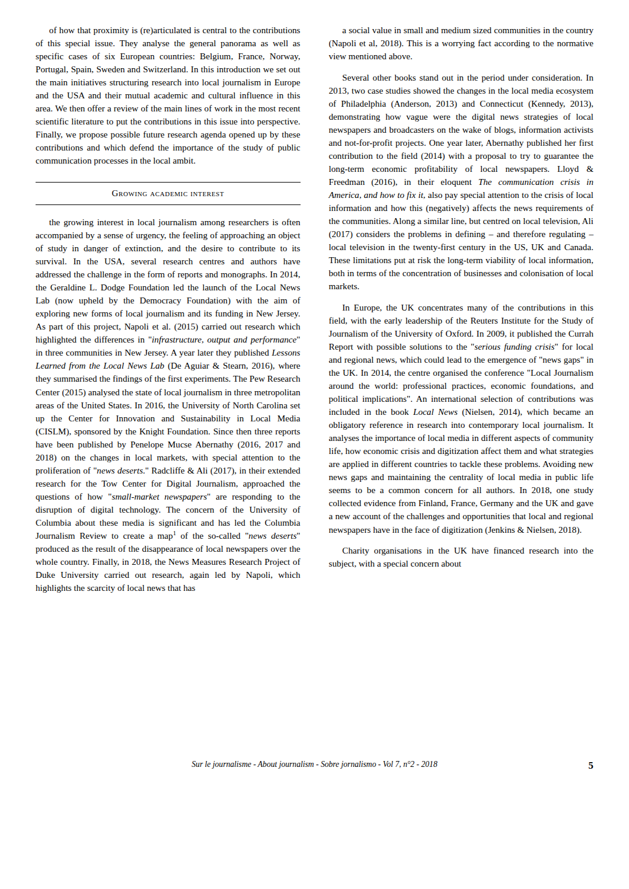of how that proximity is (re)articulated is central to the contributions of this special issue. They analyse the general panorama as well as specific cases of six European countries: Belgium, France, Norway, Portugal, Spain, Sweden and Switzerland. In this introduction we set out the main initiatives structuring research into local journalism in Europe and the USA and their mutual academic and cultural influence in this area. We then offer a review of the main lines of work in the most recent scientific literature to put the contributions in this issue into perspective. Finally, we propose possible future research agenda opened up by these contributions and which defend the importance of the study of public communication processes in the local ambit.
Growing academic interest
the growing interest in local journalism among researchers is often accompanied by a sense of urgency, the feeling of approaching an object of study in danger of extinction, and the desire to contribute to its survival. In the USA, several research centres and authors have addressed the challenge in the form of reports and monographs. In 2014, the Geraldine L. Dodge Foundation led the launch of the Local News Lab (now upheld by the Democracy Foundation) with the aim of exploring new forms of local journalism and its funding in New Jersey. As part of this project, Napoli et al. (2015) carried out research which highlighted the differences in "infrastructure, output and performance" in three communities in New Jersey. A year later they published Lessons Learned from the Local News Lab (De Aguiar & Stearn, 2016), where they summarised the findings of the first experiments. The Pew Research Center (2015) analysed the state of local journalism in three metropolitan areas of the United States. In 2016, the University of North Carolina set up the Center for Innovation and Sustainability in Local Media (CISLM), sponsored by the Knight Foundation. Since then three reports have been published by Penelope Mucse Abernathy (2016, 2017 and 2018) on the changes in local markets, with special attention to the proliferation of "news deserts." Radcliffe & Ali (2017), in their extended research for the Tow Center for Digital Journalism, approached the questions of how "small-market newspapers" are responding to the disruption of digital technology. The concern of the University of Columbia about these media is significant and has led the Columbia Journalism Review to create a map1 of the so-called "news deserts" produced as the result of the disappearance of local newspapers over the whole country. Finally, in 2018, the News Measures Research Project of Duke University carried out research, again led by Napoli, which highlights the scarcity of local news that has
a social value in small and medium sized communities in the country (Napoli et al, 2018). This is a worrying fact according to the normative view mentioned above.
Several other books stand out in the period under consideration. In 2013, two case studies showed the changes in the local media ecosystem of Philadelphia (Anderson, 2013) and Connecticut (Kennedy, 2013), demonstrating how vague were the digital news strategies of local newspapers and broadcasters on the wake of blogs, information activists and not-for-profit projects. One year later, Abernathy published her first contribution to the field (2014) with a proposal to try to guarantee the long-term economic profitability of local newspapers. Lloyd & Freedman (2016), in their eloquent The communication crisis in America, and how to fix it, also pay special attention to the crisis of local information and how this (negatively) affects the news requirements of the communities. Along a similar line, but centred on local television, Ali (2017) considers the problems in defining – and therefore regulating – local television in the twenty-first century in the US, UK and Canada. These limitations put at risk the long-term viability of local information, both in terms of the concentration of businesses and colonisation of local markets.
In Europe, the UK concentrates many of the contributions in this field, with the early leadership of the Reuters Institute for the Study of Journalism of the University of Oxford. In 2009, it published the Currah Report with possible solutions to the "serious funding crisis" for local and regional news, which could lead to the emergence of "news gaps" in the UK. In 2014, the centre organised the conference "Local Journalism around the world: professional practices, economic foundations, and political implications". An international selection of contributions was included in the book Local News (Nielsen, 2014), which became an obligatory reference in research into contemporary local journalism. It analyses the importance of local media in different aspects of community life, how economic crisis and digitization affect them and what strategies are applied in different countries to tackle these problems. Avoiding new news gaps and maintaining the centrality of local media in public life seems to be a common concern for all authors. In 2018, one study collected evidence from Finland, France, Germany and the UK and gave a new account of the challenges and opportunities that local and regional newspapers have in the face of digitization (Jenkins & Nielsen, 2018).
Charity organisations in the UK have financed research into the subject, with a special concern about
Sur le journalisme - About journalism - Sobre jornalismo - Vol 7, n°2 - 2018 5